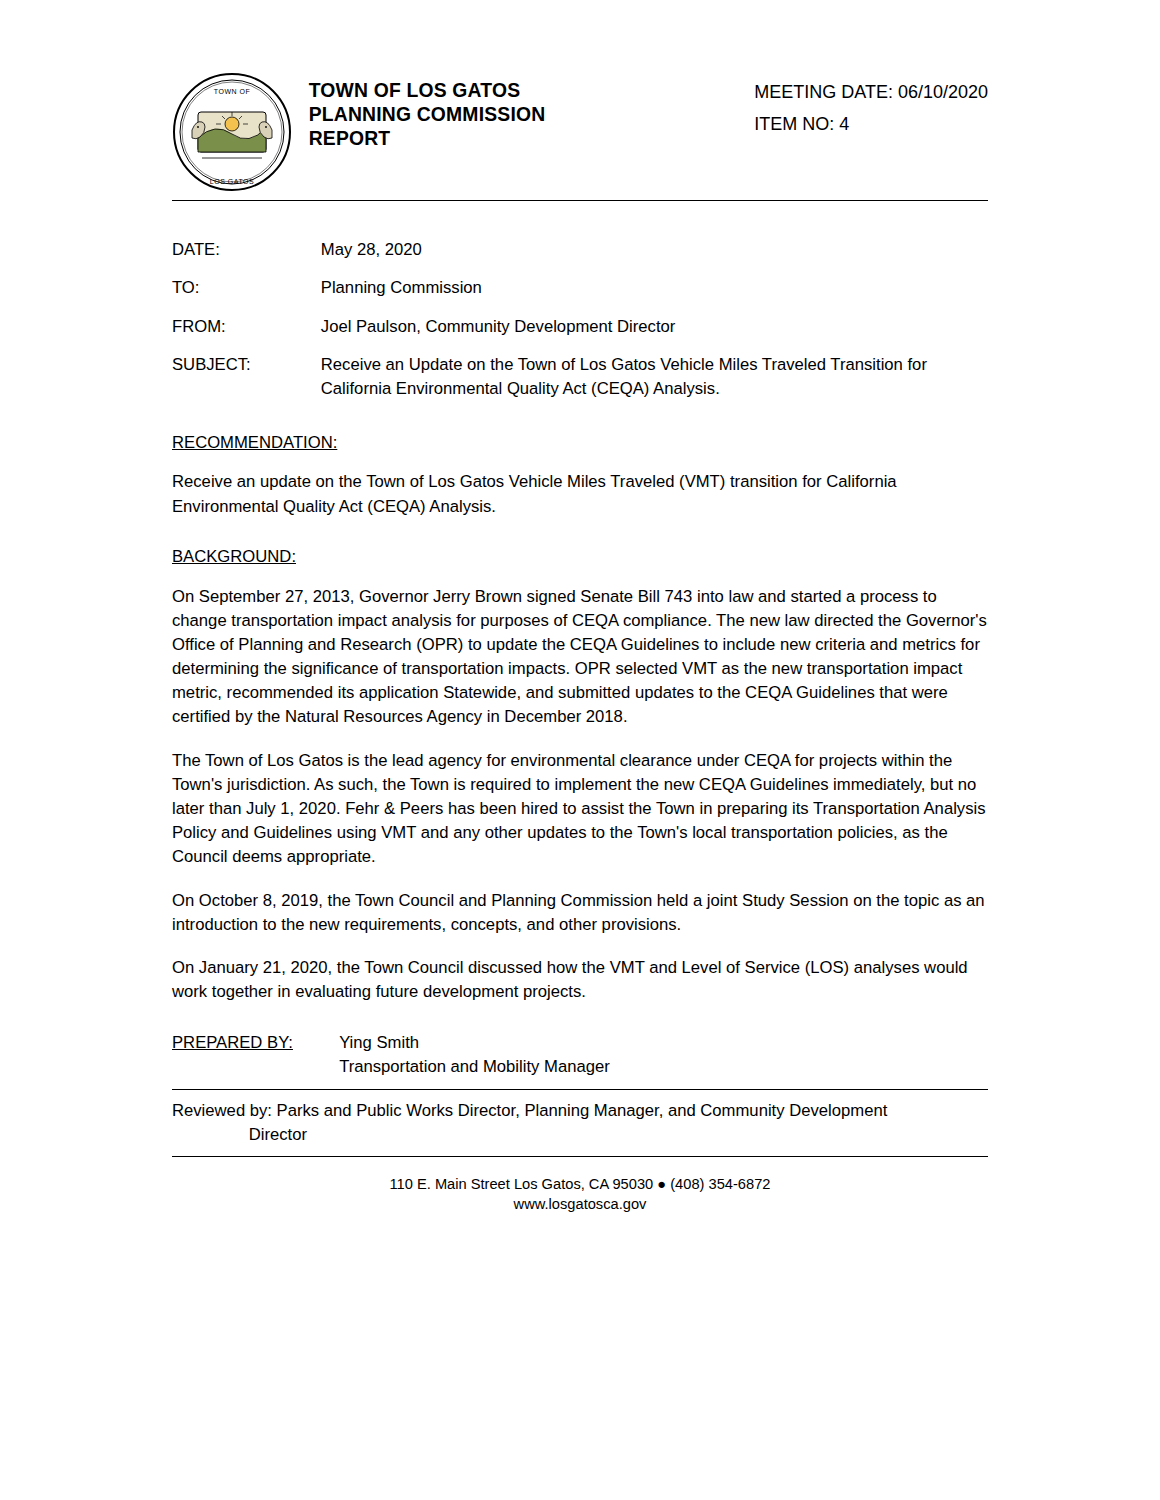TOWN OF LOS GATOS
Town of Los Gatos
Planning Commission
Report
Meeting Date: 06/10/2020
Item No: 4
| Date: | May 28, 2020 |
| To: | Planning Commission |
| From: | Joel Paulson, Community Development Director |
| Subject: | Receive an Update on the Town of Los Gatos Vehicle Miles Traveled Transition for California Environmental Quality Act (CEQA) Analysis. |
Recommendation:
Receive an update on the Town of Los Gatos Vehicle Miles Traveled (VMT) transition for California Environmental Quality Act (CEQA) Analysis.
Background:
On September 27, 2013, Governor Jerry Brown signed Senate Bill 743 into law and started a process to change transportation impact analysis for purposes of CEQA compliance. The new law directed the Governor's Office of Planning and Research (OPR) to update the CEQA Guidelines to include new criteria and metrics for determining the significance of transportation impacts. OPR selected VMT as the new transportation impact metric, recommended its application Statewide, and submitted updates to the CEQA Guidelines that were certified by the Natural Resources Agency in December 2018.
The Town of Los Gatos is the lead agency for environmental clearance under CEQA for projects within the Town's jurisdiction. As such, the Town is required to implement the new CEQA Guidelines immediately, but no later than July 1, 2020. Fehr & Peers has been hired to assist the Town in preparing its Transportation Analysis Policy and Guidelines using VMT and any other updates to the Town's local transportation policies, as the Council deems appropriate.
On October 8, 2019, the Town Council and Planning Commission held a joint Study Session on the topic as an introduction to the new requirements, concepts, and other provisions.
On January 21, 2020, the Town Council discussed how the VMT and Level of Service (LOS) analyses would work together in evaluating future development projects.
Prepared by:
Ying Smith
Transportation and Mobility Manager
Reviewed by: Parks and Public Works Director, Planning Manager, and Community Development Director
110 E. Main Street Los Gatos, CA 95030 ● (408) 354-6872
www.losgatosca.gov